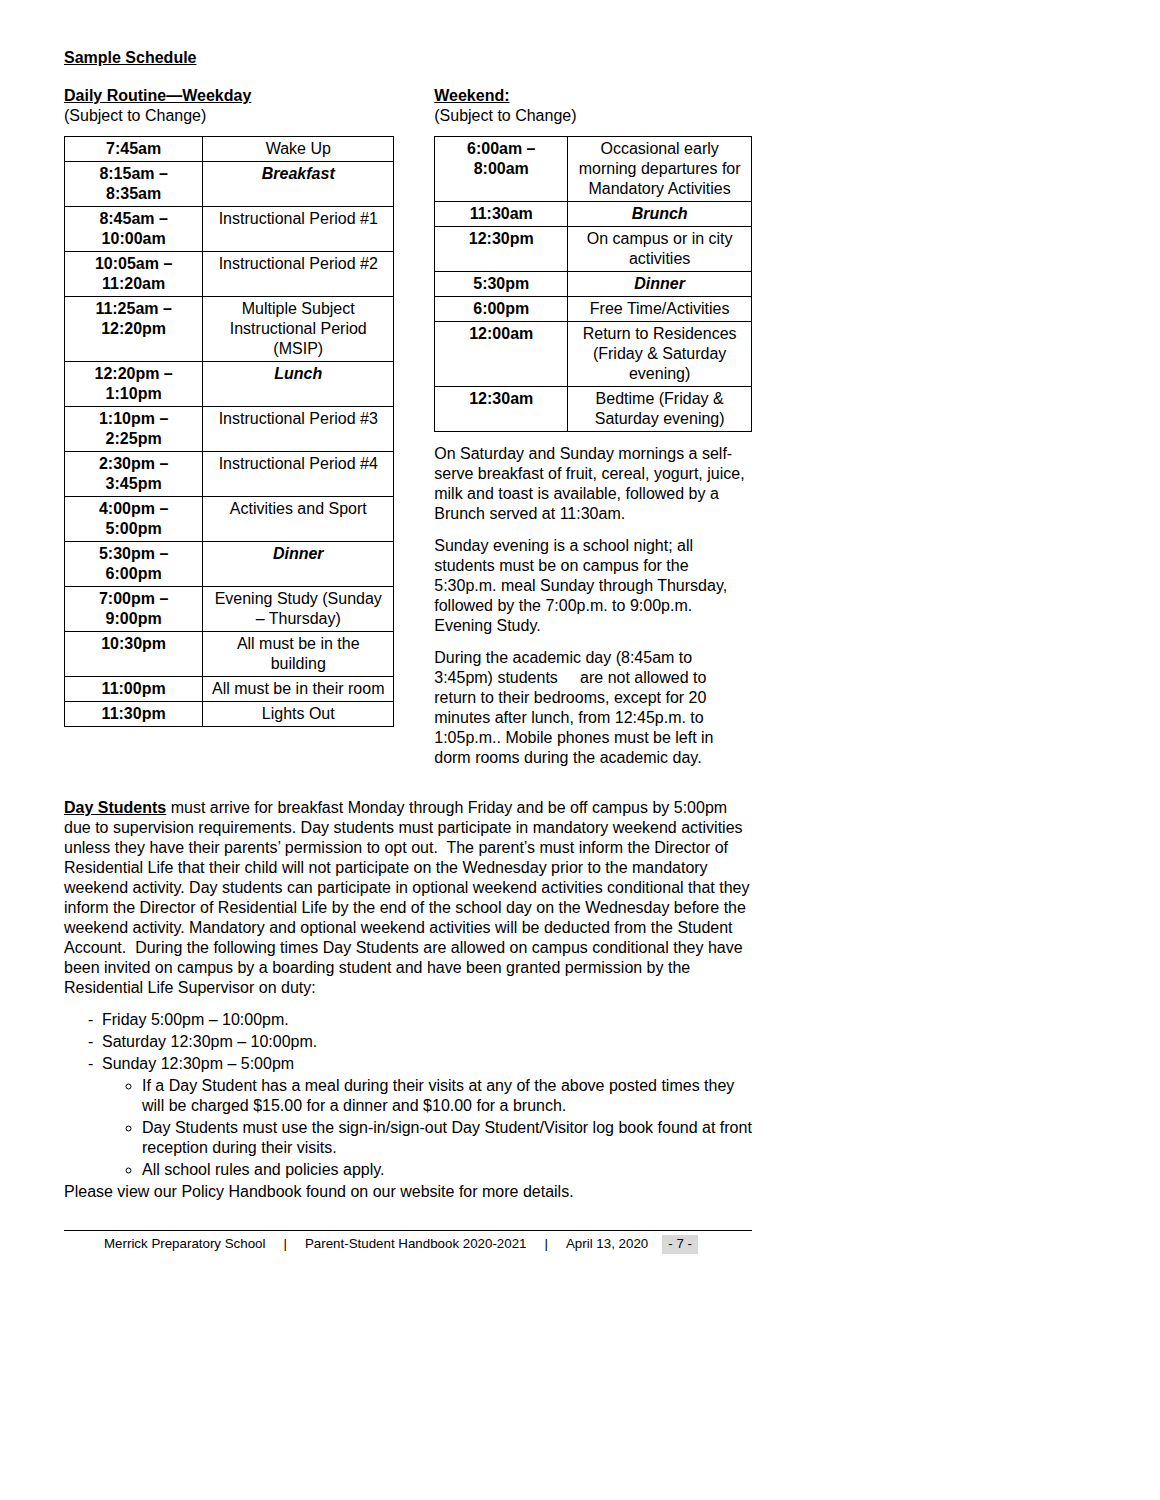Sample Schedule
Daily Routine—Weekday
(Subject to Change)
| 7:45am | Wake Up |
| 8:15am – 8:35am | Breakfast |
| 8:45am – 10:00am | Instructional Period #1 |
| 10:05am – 11:20am | Instructional Period #2 |
| 11:25am – 12:20pm | Multiple Subject Instructional Period (MSIP) |
| 12:20pm – 1:10pm | Lunch |
| 1:10pm – 2:25pm | Instructional Period #3 |
| 2:30pm – 3:45pm | Instructional Period #4 |
| 4:00pm – 5:00pm | Activities and Sport |
| 5:30pm – 6:00pm | Dinner |
| 7:00pm – 9:00pm | Evening Study (Sunday – Thursday) |
| 10:30pm | All must be in the building |
| 11:00pm | All must be in their room |
| 11:30pm | Lights Out |
Weekend:
(Subject to Change)
| 6:00am – 8:00am | Occasional early morning departures for Mandatory Activities |
| 11:30am | Brunch |
| 12:30pm | On campus or in city activities |
| 5:30pm | Dinner |
| 6:00pm | Free Time/Activities |
| 12:00am | Return to Residences (Friday & Saturday evening) |
| 12:30am | Bedtime (Friday & Saturday evening) |
On Saturday and Sunday mornings a self-serve breakfast of fruit, cereal, yogurt, juice, milk and toast is available, followed by a Brunch served at 11:30am.
Sunday evening is a school night; all students must be on campus for the 5:30p.m. meal Sunday through Thursday, followed by the 7:00p.m. to 9:00p.m. Evening Study.
During the academic day (8:45am to 3:45pm) students are not allowed to return to their bedrooms, except for 20 minutes after lunch, from 12:45p.m. to 1:05p.m.. Mobile phones must be left in dorm rooms during the academic day.
Day Students must arrive for breakfast Monday through Friday and be off campus by 5:00pm due to supervision requirements. Day students must participate in mandatory weekend activities unless they have their parents’ permission to opt out. The parent’s must inform the Director of Residential Life that their child will not participate on the Wednesday prior to the mandatory weekend activity. Day students can participate in optional weekend activities conditional that they inform the Director of Residential Life by the end of the school day on the Wednesday before the weekend activity. Mandatory and optional weekend activities will be deducted from the Student Account. During the following times Day Students are allowed on campus conditional they have been invited on campus by a boarding student and have been granted permission by the Residential Life Supervisor on duty:
Friday 5:00pm – 10:00pm.
Saturday 12:30pm – 10:00pm.
Sunday 12:30pm – 5:00pm
If a Day Student has a meal during their visits at any of the above posted times they will be charged $15.00 for a dinner and $10.00 for a brunch.
Day Students must use the sign-in/sign-out Day Student/Visitor log book found at front reception during their visits.
All school rules and policies apply.
Please view our Policy Handbook found on our website for more details.
Merrick Preparatory School | Parent-Student Handbook 2020-2021 | April 13, 2020 - 7 -